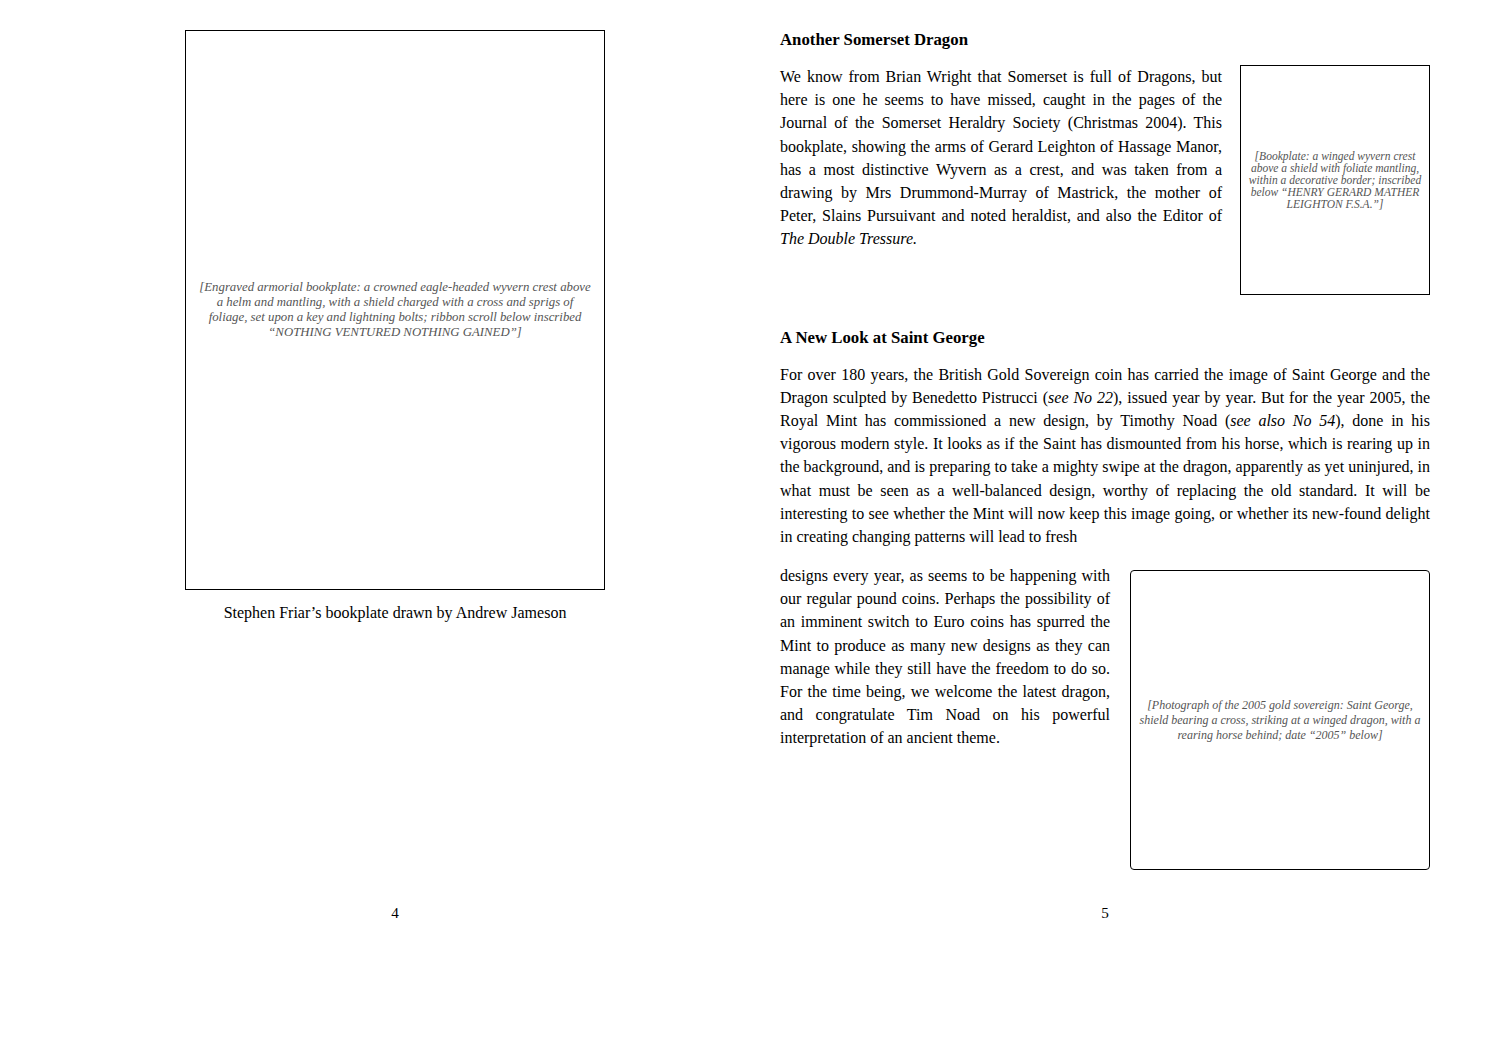[Engraved armorial bookplate: a crowned eagle-headed wyvern crest above a helm and mantling, with a shield charged with a cross and sprigs of foliage, set upon a key and lightning bolts; ribbon scroll below inscribed “NOTHING VENTURED NOTHING GAINED”]
Stephen Friar’s bookplate drawn by Andrew Jameson
4
Another Somerset Dragon
[Bookplate: a winged wyvern crest above a shield with foliate mantling, within a decorative border; inscribed below “HENRY GERARD MATHER LEIGHTON F.S.A.”]
We know from Brian Wright that Somerset is full of Dragons, but here is one he seems to have missed, caught in the pages of the Journal of the Somerset Heraldry Society (Christmas 2004). This bookplate, showing the arms of Gerard Leighton of Hassage Manor, has a most distinctive Wyvern as a crest, and was taken from a drawing by Mrs Drummond-Murray of Mastrick, the mother of Peter, Slains Pursuivant and noted heraldist, and also the Editor of The Double Tressure.
A New Look at Saint George
For over 180 years, the British Gold Sovereign coin has carried the image of Saint George and the Dragon sculpted by Benedetto Pistrucci (see No 22), issued year by year. But for the year 2005, the Royal Mint has commissioned a new design, by Timothy Noad (see also No 54), done in his vigorous modern style. It looks as if the Saint has dismounted from his horse, which is rearing up in the background, and is preparing to take a mighty swipe at the dragon, apparently as yet uninjured, in what must be seen as a well-balanced design, worthy of replacing the old standard. It will be interesting to see whether the Mint will now keep this image going, or whether its new-found delight in creating changing patterns will lead to fresh
[Photograph of the 2005 gold sovereign: Saint George, shield bearing a cross, striking at a winged dragon, with a rearing horse behind; date “2005” below]
designs every year, as seems to be happening with our regular pound coins. Perhaps the possibility of an imminent switch to Euro coins has spurred the Mint to produce as many new designs as they can manage while they still have the freedom to do so. For the time being, we welcome the latest dragon, and congratulate Tim Noad on his powerful interpretation of an ancient theme.
5